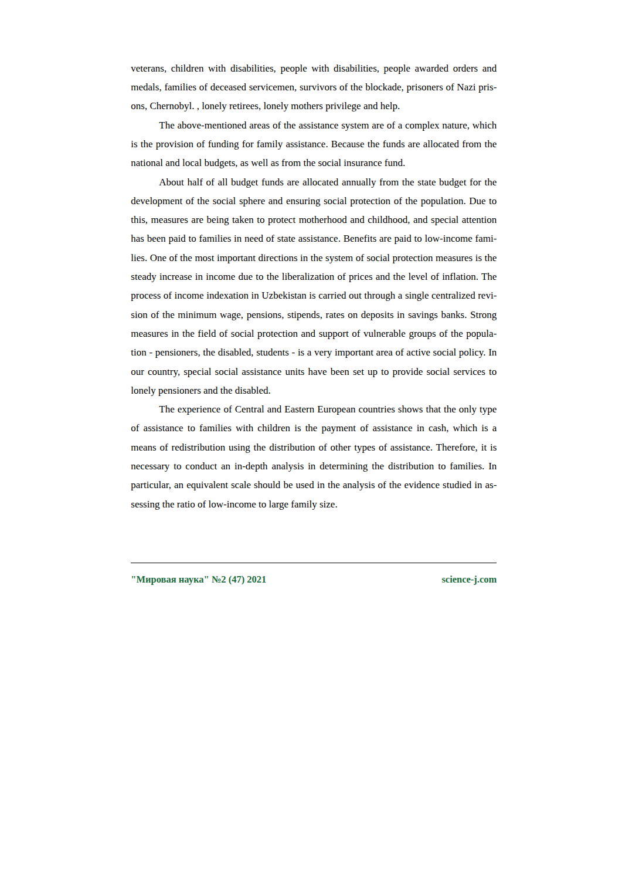veterans, children with disabilities, people with disabilities, people awarded orders and medals, families of deceased servicemen, survivors of the blockade, prisoners of Nazi prisons, Chernobyl. , lonely retirees, lonely mothers privilege and help.
The above-mentioned areas of the assistance system are of a complex nature, which is the provision of funding for family assistance. Because the funds are allocated from the national and local budgets, as well as from the social insurance fund.
About half of all budget funds are allocated annually from the state budget for the development of the social sphere and ensuring social protection of the population. Due to this, measures are being taken to protect motherhood and childhood, and special attention has been paid to families in need of state assistance. Benefits are paid to low-income families. One of the most important directions in the system of social protection measures is the steady increase in income due to the liberalization of prices and the level of inflation. The process of income indexation in Uzbekistan is carried out through a single centralized revision of the minimum wage, pensions, stipends, rates on deposits in savings banks. Strong measures in the field of social protection and support of vulnerable groups of the population - pensioners, the disabled, students - is a very important area of active social policy. In our country, special social assistance units have been set up to provide social services to lonely pensioners and the disabled.
The experience of Central and Eastern European countries shows that the only type of assistance to families with children is the payment of assistance in cash, which is a means of redistribution using the distribution of other types of assistance. Therefore, it is necessary to conduct an in-depth analysis in determining the distribution to families. In particular, an equivalent scale should be used in the analysis of the evidence studied in assessing the ratio of low-income to large family size.
"Мировая наука" №2 (47) 2021 science-j.com